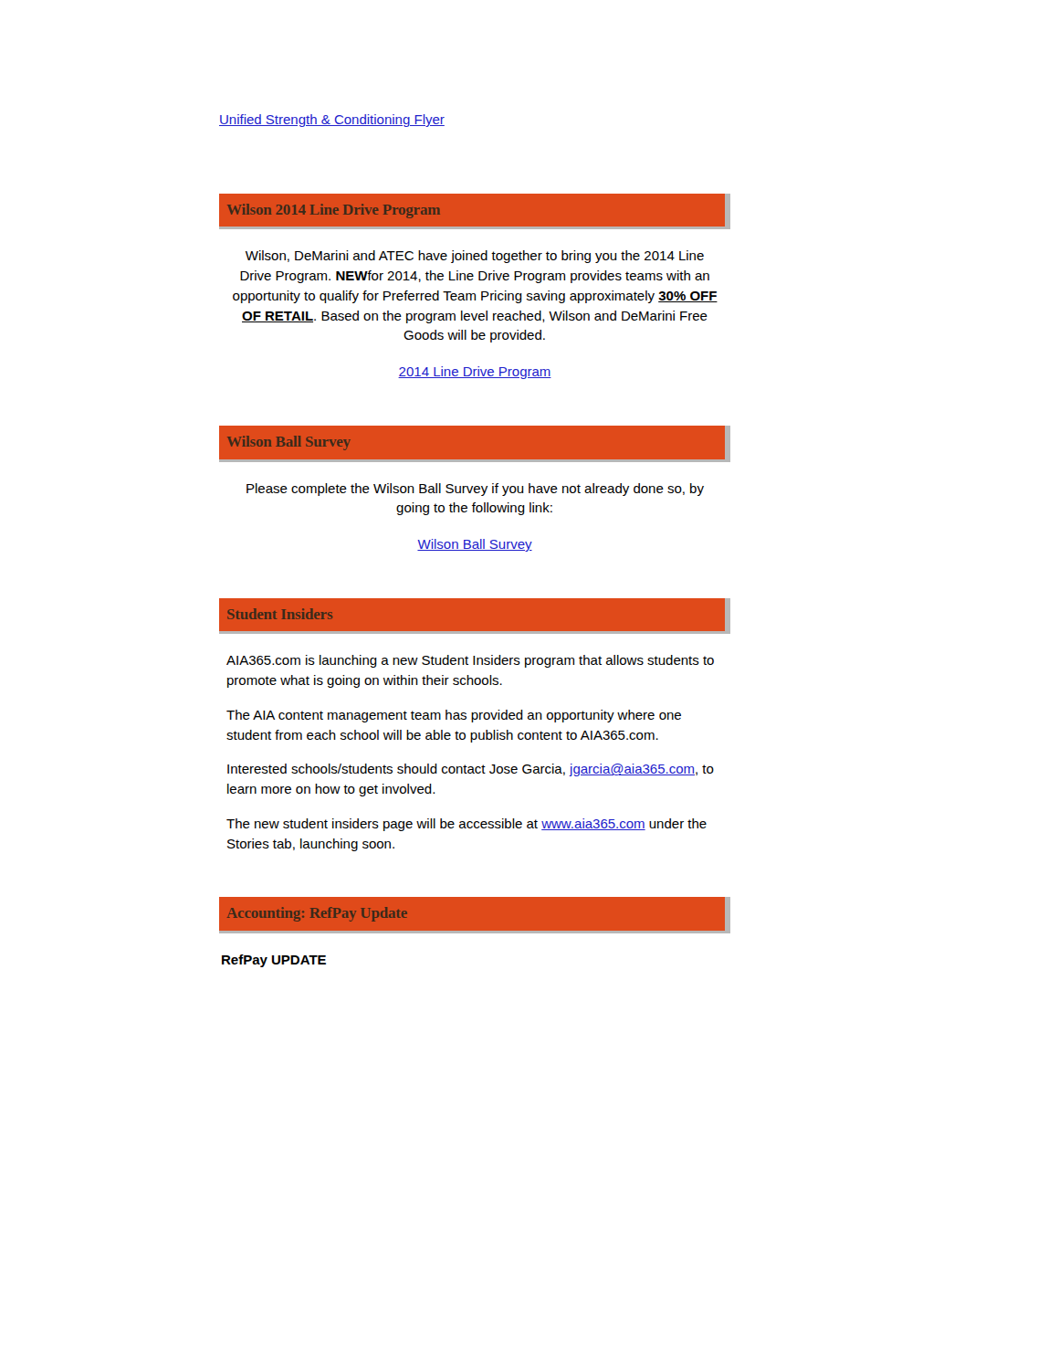Unified Strength & Conditioning Flyer
Wilson 2014 Line Drive Program
Wilson, DeMarini and ATEC have joined together to bring you the 2014 Line Drive Program. NEWfor 2014, the Line Drive Program provides teams with an opportunity to qualify for Preferred Team Pricing saving approximately 30% OFF OF RETAIL. Based on the program level reached, Wilson and DeMarini Free Goods will be provided.
2014 Line Drive Program
Wilson Ball Survey
Please complete the Wilson Ball Survey if you have not already done so, by going to the following link:
Wilson Ball Survey
Student Insiders
AIA365.com is launching a new Student Insiders program that allows students to promote what is going on within their schools.
The AIA content management team has provided an opportunity where one student from each school will be able to publish content to AIA365.com.
Interested schools/students should contact Jose Garcia, jgarcia@aia365.com, to learn more on how to get involved.
The new student insiders page will be accessible at www.aia365.com under the Stories tab, launching soon.
Accounting: RefPay Update
RefPay UPDATE